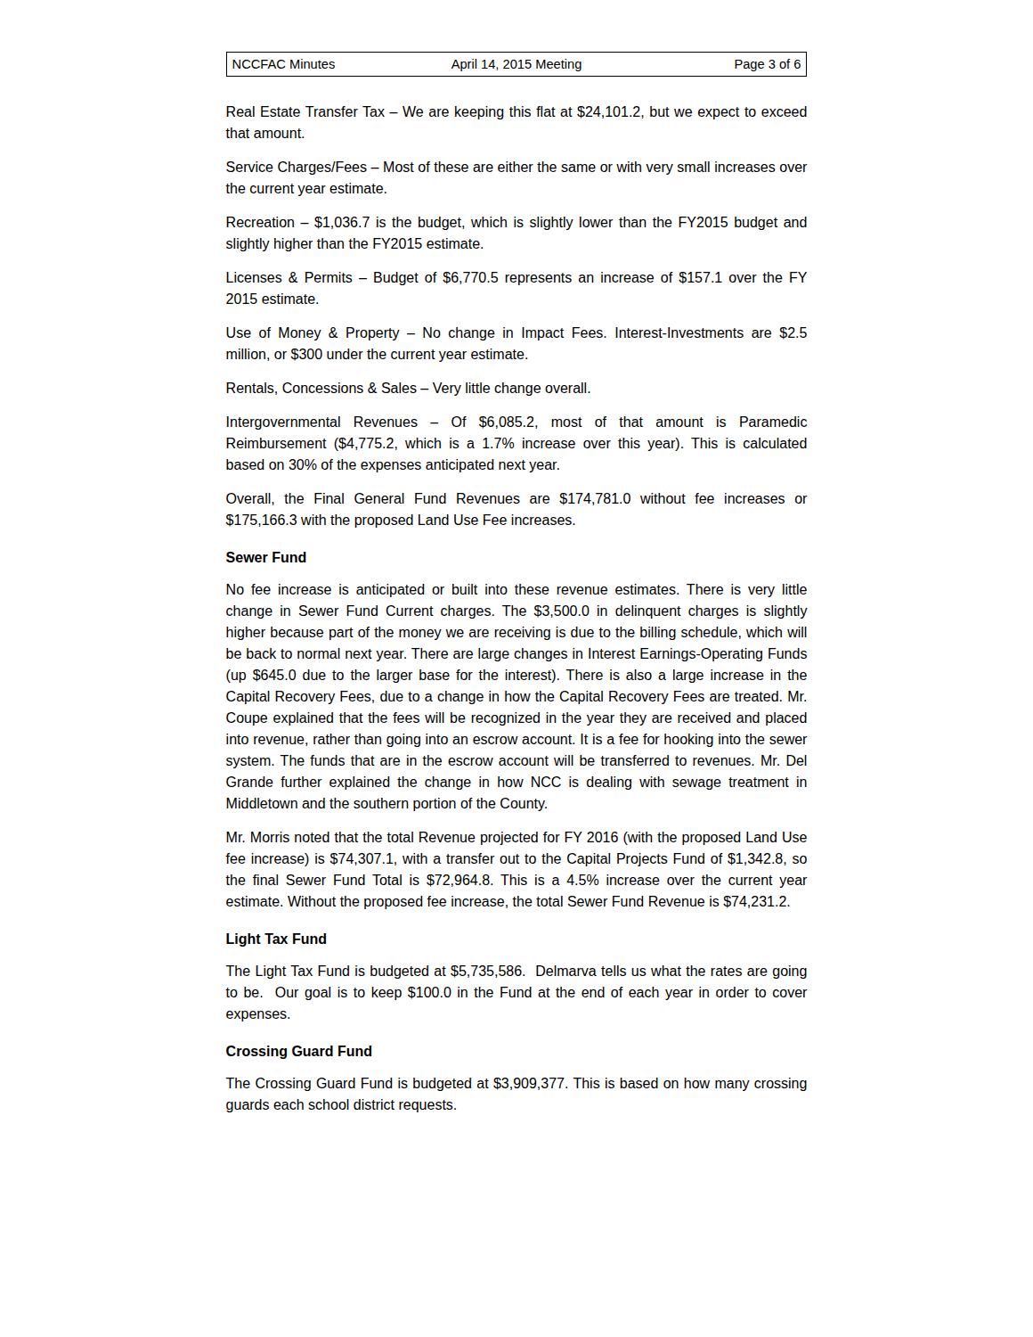NCCFAC Minutes
April 14, 2015 Meeting
Page 3 of 6
Real Estate Transfer Tax – We are keeping this flat at $24,101.2, but we expect to exceed that amount.
Service Charges/Fees – Most of these are either the same or with very small increases over the current year estimate.
Recreation – $1,036.7 is the budget, which is slightly lower than the FY2015 budget and slightly higher than the FY2015 estimate.
Licenses & Permits – Budget of $6,770.5 represents an increase of $157.1 over the FY 2015 estimate.
Use of Money & Property – No change in Impact Fees. Interest-Investments are $2.5 million, or $300 under the current year estimate.
Rentals, Concessions & Sales – Very little change overall.
Intergovernmental Revenues – Of $6,085.2, most of that amount is Paramedic Reimbursement ($4,775.2, which is a 1.7% increase over this year). This is calculated based on 30% of the expenses anticipated next year.
Overall, the Final General Fund Revenues are $174,781.0 without fee increases or $175,166.3 with the proposed Land Use Fee increases.
Sewer Fund
No fee increase is anticipated or built into these revenue estimates. There is very little change in Sewer Fund Current charges. The $3,500.0 in delinquent charges is slightly higher because part of the money we are receiving is due to the billing schedule, which will be back to normal next year. There are large changes in Interest Earnings-Operating Funds (up $645.0 due to the larger base for the interest). There is also a large increase in the Capital Recovery Fees, due to a change in how the Capital Recovery Fees are treated. Mr. Coupe explained that the fees will be recognized in the year they are received and placed into revenue, rather than going into an escrow account. It is a fee for hooking into the sewer system. The funds that are in the escrow account will be transferred to revenues. Mr. Del Grande further explained the change in how NCC is dealing with sewage treatment in Middletown and the southern portion of the County.
Mr. Morris noted that the total Revenue projected for FY 2016 (with the proposed Land Use fee increase) is $74,307.1, with a transfer out to the Capital Projects Fund of $1,342.8, so the final Sewer Fund Total is $72,964.8. This is a 4.5% increase over the current year estimate. Without the proposed fee increase, the total Sewer Fund Revenue is $74,231.2.
Light Tax Fund
The Light Tax Fund is budgeted at $5,735,586. Delmarva tells us what the rates are going to be. Our goal is to keep $100.0 in the Fund at the end of each year in order to cover expenses.
Crossing Guard Fund
The Crossing Guard Fund is budgeted at $3,909,377. This is based on how many crossing guards each school district requests.